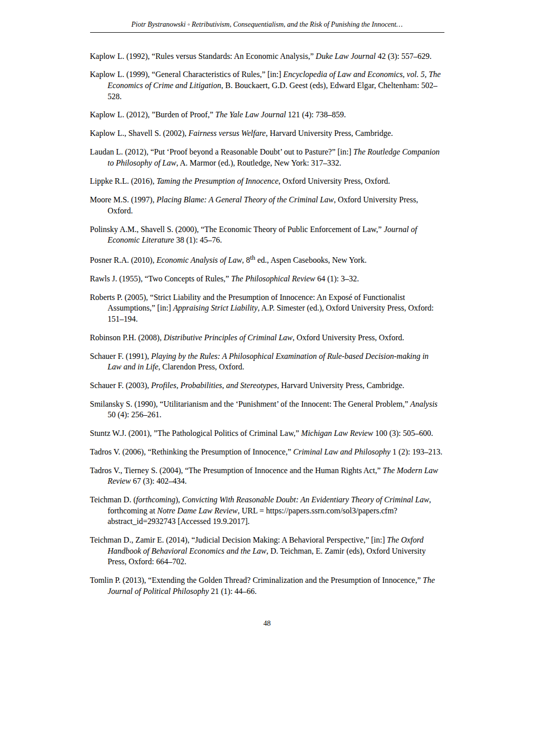Piotr Bystranowski ◦ Retributivism, Consequentialism, and the Risk of Punishing the Innocent…
Kaplow L. (1992), “Rules versus Standards: An Economic Analysis,” Duke Law Journal 42 (3): 557–629.
Kaplow L. (1999), “General Characteristics of Rules,” [in:] Encyclopedia of Law and Economics, vol. 5, The Economics of Crime and Litigation, B. Bouckaert, G.D. Geest (eds), Edward Elgar, Cheltenham: 502–528.
Kaplow L. (2012), ”Burden of Proof,” The Yale Law Journal 121 (4): 738–859.
Kaplow L., Shavell S. (2002), Fairness versus Welfare, Harvard University Press, Cambridge.
Laudan L. (2012), “Put ‘Proof beyond a Reasonable Doubt’ out to Pasture?” [in:] The Routledge Companion to Philosophy of Law, A. Marmor (ed.), Routledge, New York: 317–332.
Lippke R.L. (2016), Taming the Presumption of Innocence, Oxford University Press, Oxford.
Moore M.S. (1997), Placing Blame: A General Theory of the Criminal Law, Oxford University Press, Oxford.
Polinsky A.M., Shavell S. (2000), “The Economic Theory of Public Enforcement of Law,” Journal of Economic Literature 38 (1): 45–76.
Posner R.A. (2010), Economic Analysis of Law, 8th ed., Aspen Casebooks, New York.
Rawls J. (1955), “Two Concepts of Rules,” The Philosophical Review 64 (1): 3–32.
Roberts P. (2005), “Strict Liability and the Presumption of Innocence: An Exposé of Functionalist Assumptions,” [in:] Appraising Strict Liability, A.P. Simester (ed.), Oxford University Press, Oxford: 151–194.
Robinson P.H. (2008), Distributive Principles of Criminal Law, Oxford University Press, Oxford.
Schauer F. (1991), Playing by the Rules: A Philosophical Examination of Rule-based Decision-making in Law and in Life, Clarendon Press, Oxford.
Schauer F. (2003), Profiles, Probabilities, and Stereotypes, Harvard University Press, Cambridge.
Smilansky S. (1990), “Utilitarianism and the ‘Punishment’ of the Innocent: The General Problem,” Analysis 50 (4): 256–261.
Stuntz W.J. (2001), ”The Pathological Politics of Criminal Law,” Michigan Law Review 100 (3): 505–600.
Tadros V. (2006), “Rethinking the Presumption of Innocence,” Criminal Law and Philosophy 1 (2): 193–213.
Tadros V., Tierney S. (2004), “The Presumption of Innocence and the Human Rights Act,” The Modern Law Review 67 (3): 402–434.
Teichman D. (forthcoming), Convicting With Reasonable Doubt: An Evidentiary Theory of Criminal Law, forthcoming at Notre Dame Law Review, URL = https://papers.ssrn.com/sol3/papers.cfm?abstract_id=2932743 [Accessed 19.9.2017].
Teichman D., Zamir E. (2014), “Judicial Decision Making: A Behavioral Perspective,” [in:] The Oxford Handbook of Behavioral Economics and the Law, D. Teichman, E. Zamir (eds), Oxford University Press, Oxford: 664–702.
Tomlin P. (2013), “Extending the Golden Thread? Criminalization and the Presumption of Innocence,” The Journal of Political Philosophy 21 (1): 44–66.
48